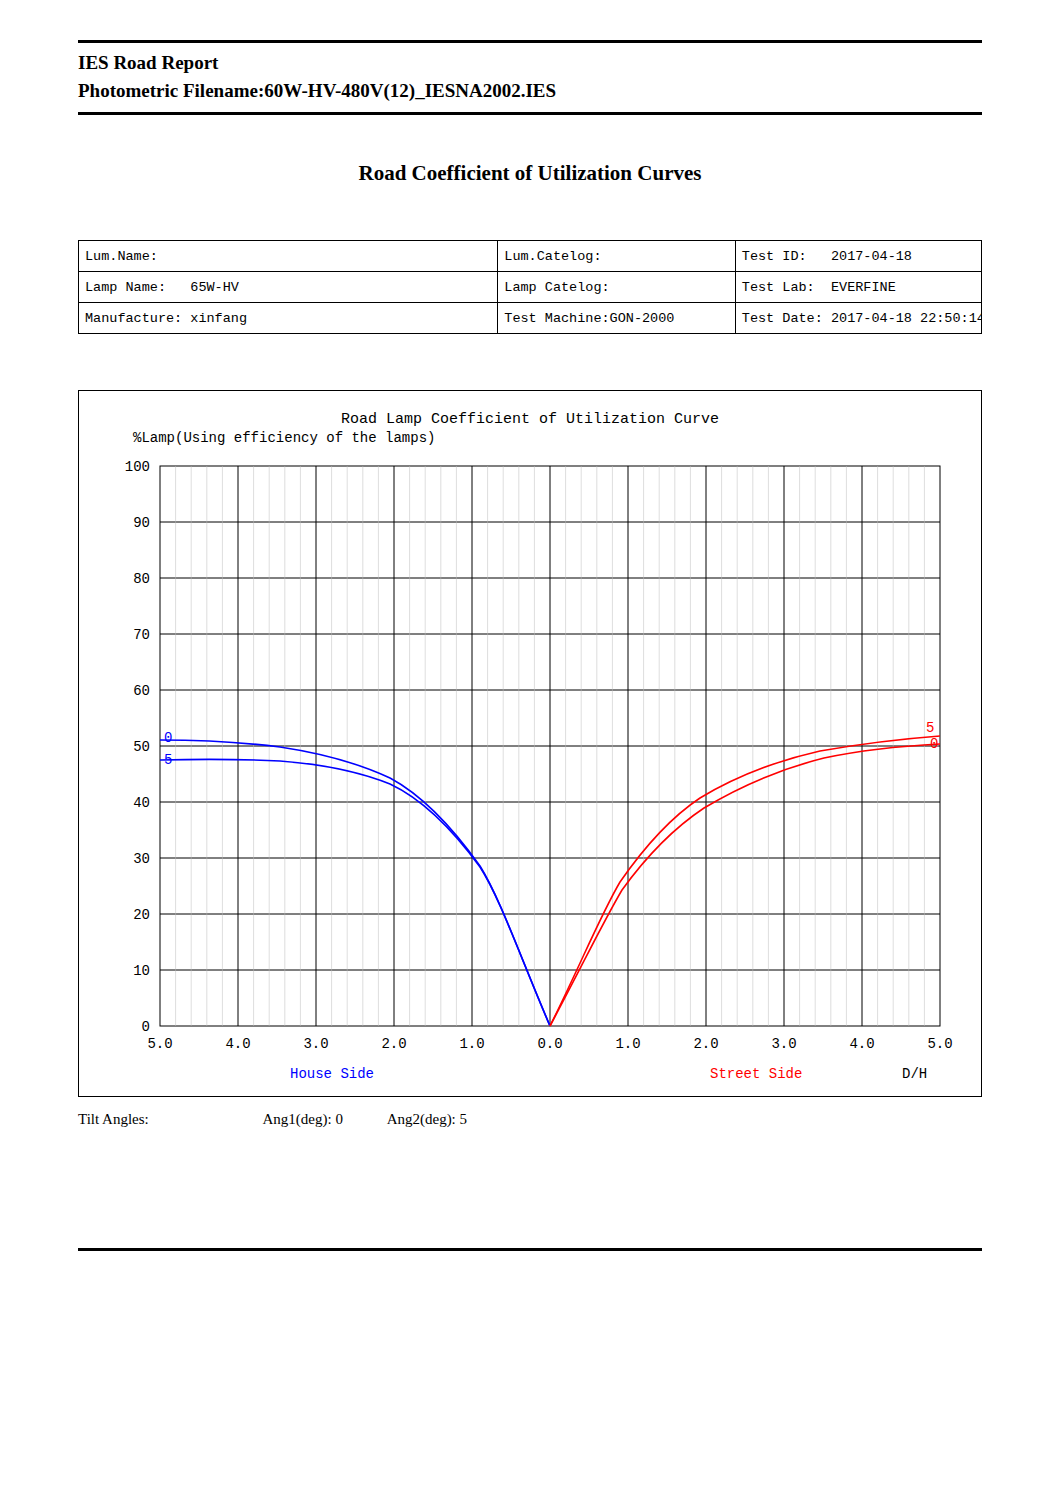IES Road Report
Photometric Filename:60W-HV-480V(12)_IESNA2002.IES
Road Coefficient of Utilization Curves
| Lum.Name: | Lum.Catelog: | Test ID: 2017-04-18 |
| Lamp Name: 65W-HV | Lamp Catelog: | Test Lab: EVERFINE |
| Manufacture: xinfang | Test Machine:GON-2000 | Test Date: 2017-04-18 22:50:14 |
Road Lamp Coefficient of Utilization Curve
%Lamp(Using efficiency of the lamps)
100 90 80 70 60 50 40 30 20 10 0 5.0 4.0 3.0 2.0 1.0 0.0 1.0 2.0 3.0 4.0 5.0 0 5 5 0 House Side Street Side D/H
Tilt Angles: Ang1(deg): 0 Ang2(deg): 5